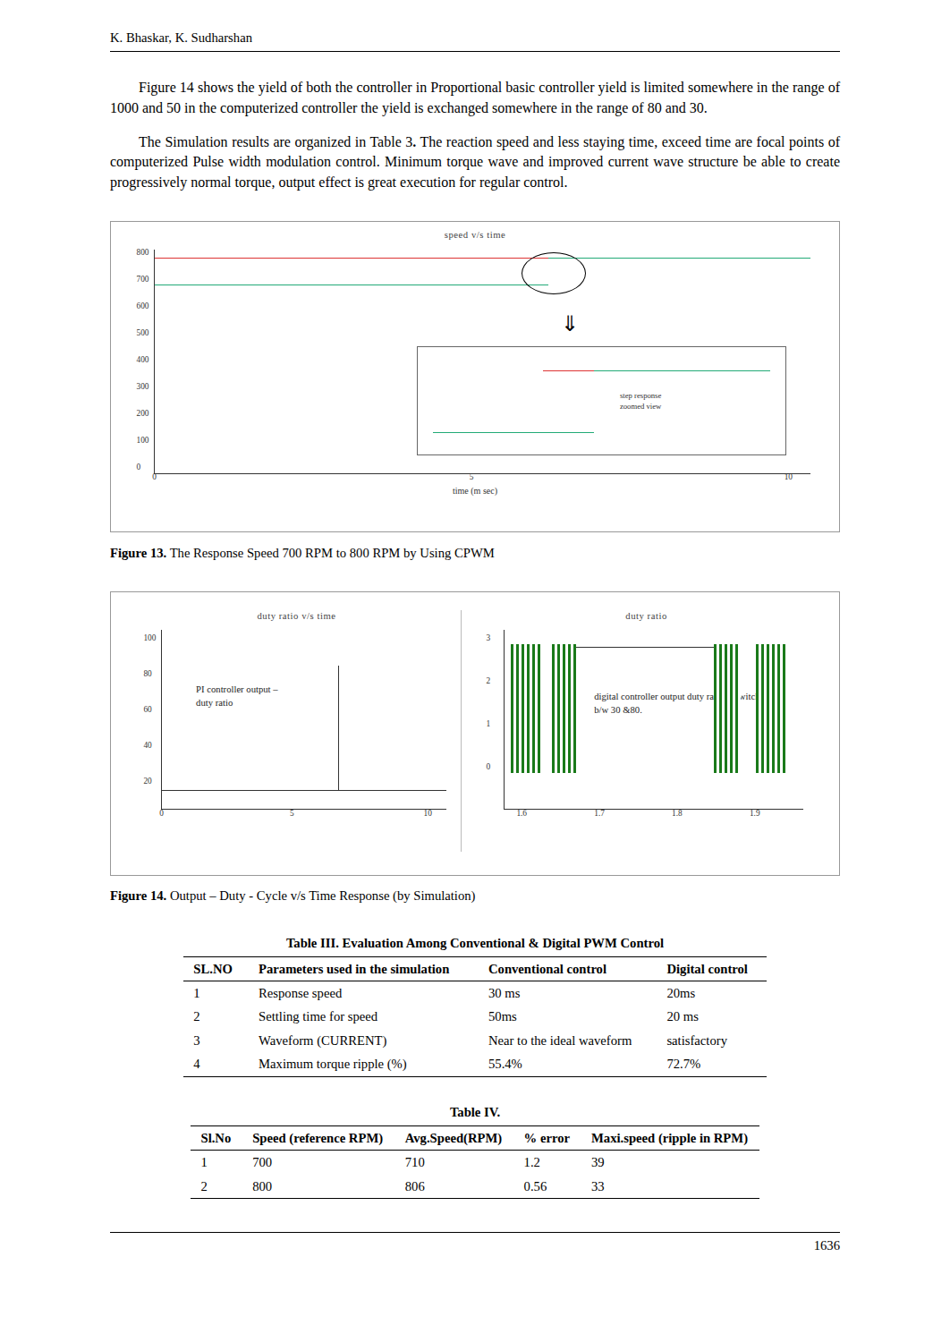K. Bhaskar, K. Sudharshan
Figure 14 shows the yield of both the controller in Proportional basic controller yield is limited somewhere in the range of 1000 and 50 in the computerized controller the yield is exchanged somewhere in the range of 80 and 30.
The Simulation results are organized in Table 3. The reaction speed and less staying time, exceed time are focal points of computerized Pulse width modulation control. Minimum torque wave and improved current wave structure be able to create progressively normal torque, output effect is great execution for regular control.
speed v/s time
800 700 600 500 400 300 200 100 0 0 5 10
⇓
step response
zoomed view
time (m sec)
Figure 13. The Response Speed 700 RPM to 800 RPM by Using CPWM
duty ratio v/s time
100 80 60 40 20 0 5 10
PI controller output –
duty ratio
duty ratio
3 2 1 0 1.6 1.7 1.8 1.9
digital controller output duty ratio is switching b/w 30 &80.
Figure 14. Output – Duty - Cycle v/s Time Response (by Simulation)
Table III. Evaluation Among Conventional & Digital PWM Control
| SL.NO | Parameters used in the simulation | Conventional control | Digital control |
| --- | --- | --- | --- |
| 1 | Response speed | 30 ms | 20ms |
| 2 | Settling time for speed | 50ms | 20 ms |
| 3 | Waveform (CURRENT) | Near to the ideal waveform | satisfactory |
| 4 | Maximum torque ripple (%) | 55.4% | 72.7% |
Table IV.
| Sl.No | Speed (reference RPM) | Avg.Speed(RPM) | % error | Maxi.speed (ripple in RPM) |
| --- | --- | --- | --- | --- |
| 1 | 700 | 710 | 1.2 | 39 |
| 2 | 800 | 806 | 0.56 | 33 |
1636